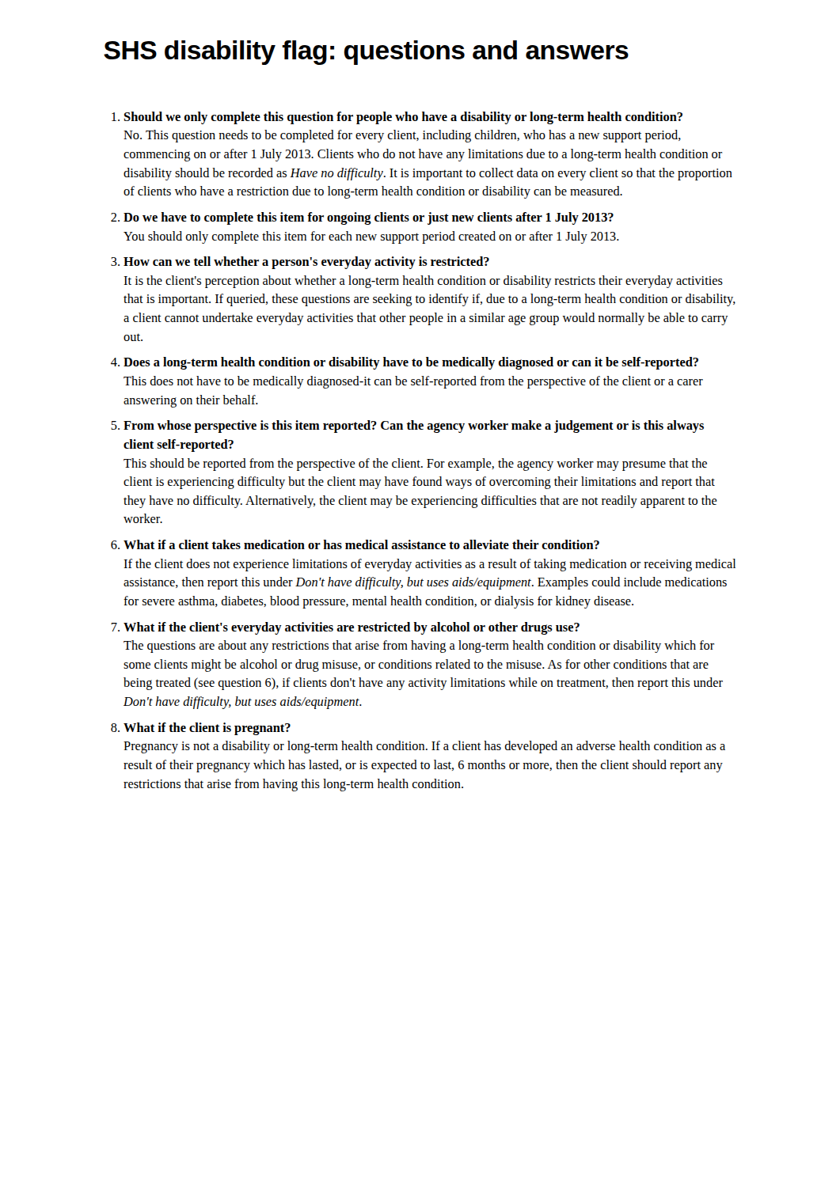SHS disability flag: questions and answers
Should we only complete this question for people who have a disability or long-term health condition? No. This question needs to be completed for every client, including children, who has a new support period, commencing on or after 1 July 2013. Clients who do not have any limitations due to a long-term health condition or disability should be recorded as Have no difficulty. It is important to collect data on every client so that the proportion of clients who have a restriction due to long-term health condition or disability can be measured.
Do we have to complete this item for ongoing clients or just new clients after 1 July 2013? You should only complete this item for each new support period created on or after 1 July 2013.
How can we tell whether a person's everyday activity is restricted? It is the client's perception about whether a long-term health condition or disability restricts their everyday activities that is important. If queried, these questions are seeking to identify if, due to a long-term health condition or disability, a client cannot undertake everyday activities that other people in a similar age group would normally be able to carry out.
Does a long-term health condition or disability have to be medically diagnosed or can it be self-reported? This does not have to be medically diagnosed-it can be self-reported from the perspective of the client or a carer answering on their behalf.
From whose perspective is this item reported? Can the agency worker make a judgement or is this always client self-reported? This should be reported from the perspective of the client. For example, the agency worker may presume that the client is experiencing difficulty but the client may have found ways of overcoming their limitations and report that they have no difficulty. Alternatively, the client may be experiencing difficulties that are not readily apparent to the worker.
What if a client takes medication or has medical assistance to alleviate their condition? If the client does not experience limitations of everyday activities as a result of taking medication or receiving medical assistance, then report this under Don't have difficulty, but uses aids/equipment. Examples could include medications for severe asthma, diabetes, blood pressure, mental health condition, or dialysis for kidney disease.
What if the client's everyday activities are restricted by alcohol or other drugs use? The questions are about any restrictions that arise from having a long-term health condition or disability which for some clients might be alcohol or drug misuse, or conditions related to the misuse. As for other conditions that are being treated (see question 6), if clients don't have any activity limitations while on treatment, then report this under Don't have difficulty, but uses aids/equipment.
What if the client is pregnant? Pregnancy is not a disability or long-term health condition. If a client has developed an adverse health condition as a result of their pregnancy which has lasted, or is expected to last, 6 months or more, then the client should report any restrictions that arise from having this long-term health condition.